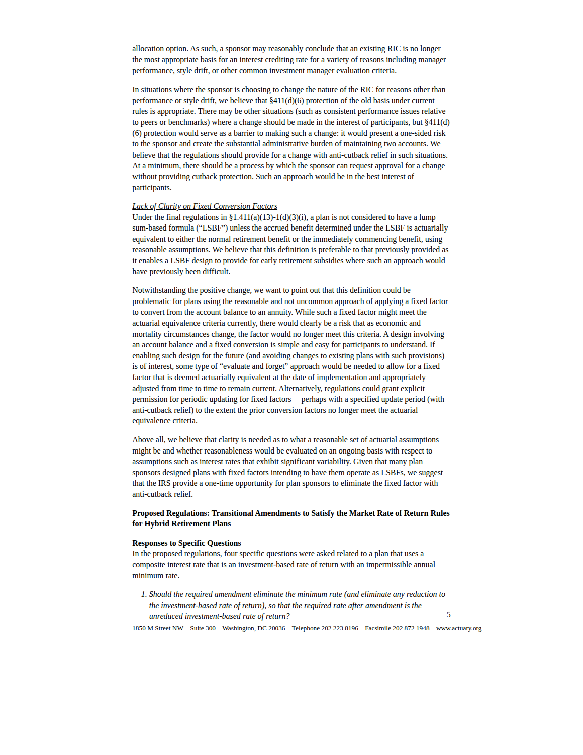allocation option. As such, a sponsor may reasonably conclude that an existing RIC is no longer the most appropriate basis for an interest crediting rate for a variety of reasons including manager performance, style drift, or other common investment manager evaluation criteria.
In situations where the sponsor is choosing to change the nature of the RIC for reasons other than performance or style drift, we believe that §411(d)(6) protection of the old basis under current rules is appropriate. There may be other situations (such as consistent performance issues relative to peers or benchmarks) where a change should be made in the interest of participants, but §411(d)(6) protection would serve as a barrier to making such a change: it would present a one-sided risk to the sponsor and create the substantial administrative burden of maintaining two accounts. We believe that the regulations should provide for a change with anti-cutback relief in such situations. At a minimum, there should be a process by which the sponsor can request approval for a change without providing cutback protection. Such an approach would be in the best interest of participants.
Lack of Clarity on Fixed Conversion Factors
Under the final regulations in §1.411(a)(13)-1(d)(3)(i), a plan is not considered to have a lump sum-based formula (“LSBF”) unless the accrued benefit determined under the LSBF is actuarially equivalent to either the normal retirement benefit or the immediately commencing benefit, using reasonable assumptions. We believe that this definition is preferable to that previously provided as it enables a LSBF design to provide for early retirement subsidies where such an approach would have previously been difficult.
Notwithstanding the positive change, we want to point out that this definition could be problematic for plans using the reasonable and not uncommon approach of applying a fixed factor to convert from the account balance to an annuity. While such a fixed factor might meet the actuarial equivalence criteria currently, there would clearly be a risk that as economic and mortality circumstances change, the factor would no longer meet this criteria. A design involving an account balance and a fixed conversion is simple and easy for participants to understand. If enabling such design for the future (and avoiding changes to existing plans with such provisions) is of interest, some type of “evaluate and forget” approach would be needed to allow for a fixed factor that is deemed actuarially equivalent at the date of implementation and appropriately adjusted from time to time to remain current. Alternatively, regulations could grant explicit permission for periodic updating for fixed factors— perhaps with a specified update period (with anti-cutback relief) to the extent the prior conversion factors no longer meet the actuarial equivalence criteria.
Above all, we believe that clarity is needed as to what a reasonable set of actuarial assumptions might be and whether reasonableness would be evaluated on an ongoing basis with respect to assumptions such as interest rates that exhibit significant variability. Given that many plan sponsors designed plans with fixed factors intending to have them operate as LSBFs, we suggest that the IRS provide a one-time opportunity for plan sponsors to eliminate the fixed factor with anti-cutback relief.
Proposed Regulations: Transitional Amendments to Satisfy the Market Rate of Return Rules for Hybrid Retirement Plans
Responses to Specific Questions
In the proposed regulations, four specific questions were asked related to a plan that uses a composite interest rate that is an investment-based rate of return with an impermissible annual minimum rate.
Should the required amendment eliminate the minimum rate (and eliminate any reduction to the investment-based rate of return), so that the required rate after amendment is the unreduced investment-based rate of return?
5
1850 M Street NW Suite 300 Washington, DC 20036 Telephone 202 223 8196 Facsimile 202 872 1948 www.actuary.org